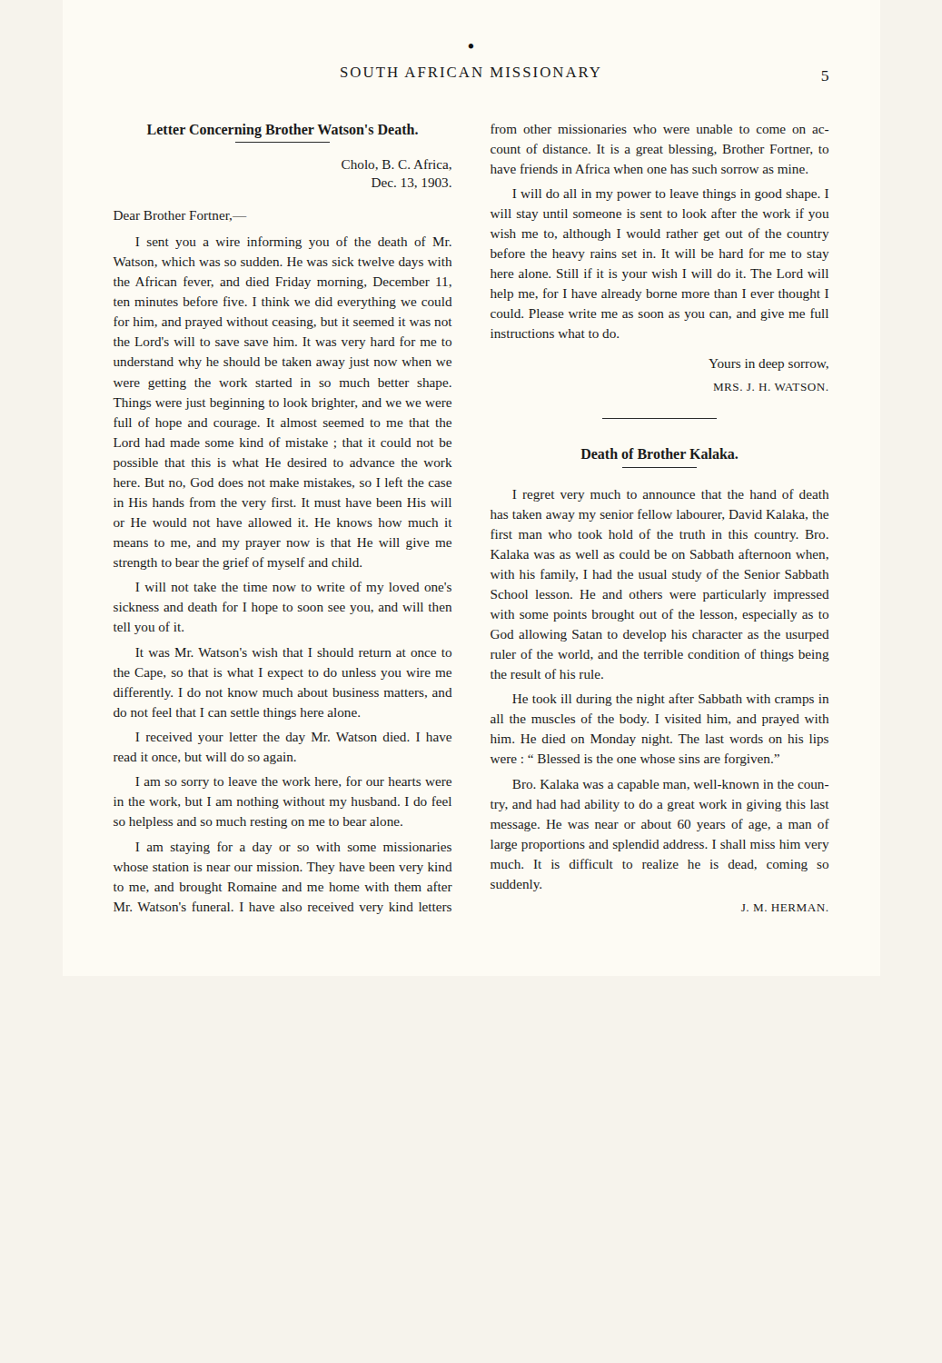•
South African Missionary 5
Letter Concerning Brother Watson's Death.
Cholo, B. C. Africa,
Dec. 13, 1903.
Dear Brother Fortner,—
I sent you a wire informing you of the death of Mr. Watson, which was so sudden. He was sick twelve days with the African fever, and died Friday morning, December 11, ten minutes before five. I think we did everything we could for him, and prayed without ceasing, but it seemed it was not the Lord's will to save save him. It was very hard for me to understand why he should be taken away just now when we were getting the work started in so much better shape. Things were just beginning to look brighter, and we we were full of hope and courage. It almost seemed to me that the Lord had made some kind of mistake ; that it could not be possible that this is what He desired to advance the work here. But no, God does not make mistakes, so I left the case in His hands from the very first. It must have been His will or He would not have allowed it. He knows how much it means to me, and my prayer now is that He will give me strength to bear the grief of myself and child.
I will not take the time now to write of my loved one's sickness and death for I hope to soon see you, and will then tell you of it.
It was Mr. Watson's wish that I should return at once to the Cape, so that is what I expect to do unless you wire me differently. I do not know much about business matters, and do not feel that I can settle things here alone.
I received your letter the day Mr. Watson died. I have read it once, but will do so again.
I am so sorry to leave the work here, for our hearts were in the work, but I am nothing without my husband. I do feel so helpless and so much resting on me to bear alone.
I am staying for a day or so with some missionaries whose station is near our mission. They have been very kind to me, and brought Romaine and me home with them after Mr. Watson's funeral. I have also received very kind letters from other missionaries who were unable to come on account of distance. It is a great blessing, Brother Fortner, to have friends in Africa when one has such sorrow as mine.
I will do all in my power to leave things in good shape. I will stay until someone is sent to look after the work if you wish me to, although I would rather get out of the country before the heavy rains set in. It will be hard for me to stay here alone. Still if it is your wish I will do it. The Lord will help me, for I have already borne more than I ever thought I could. Please write me as soon as you can, and give me full instructions what to do.
Yours in deep sorrow,
Mrs. J. H. Watson.
Death of Brother Kalaka.
I regret very much to announce that the hand of death has taken away my senior fellow labourer, David Kalaka, the first man who took hold of the truth in this country. Bro. Kalaka was as well as could be on Sabbath afternoon when, with his family, I had the usual study of the Senior Sabbath School lesson. He and others were particularly impressed with some points brought out of the lesson, especially as to God allowing Satan to develop his character as the usurped ruler of the world, and the terrible condition of things being the result of his rule.
He took ill during the night after Sabbath with cramps in all the muscles of the body. I visited him, and prayed with him. He died on Monday night. The last words on his lips were : “ Blessed is the one whose sins are forgiven.”
Bro. Kalaka was a capable man, well-known in the country, and had had ability to do a great work in giving this last message. He was near or about 60 years of age, a man of large proportions and splendid address. I shall miss him very much. It is difficult to realize he is dead, coming so suddenly.
J. M. Herman.